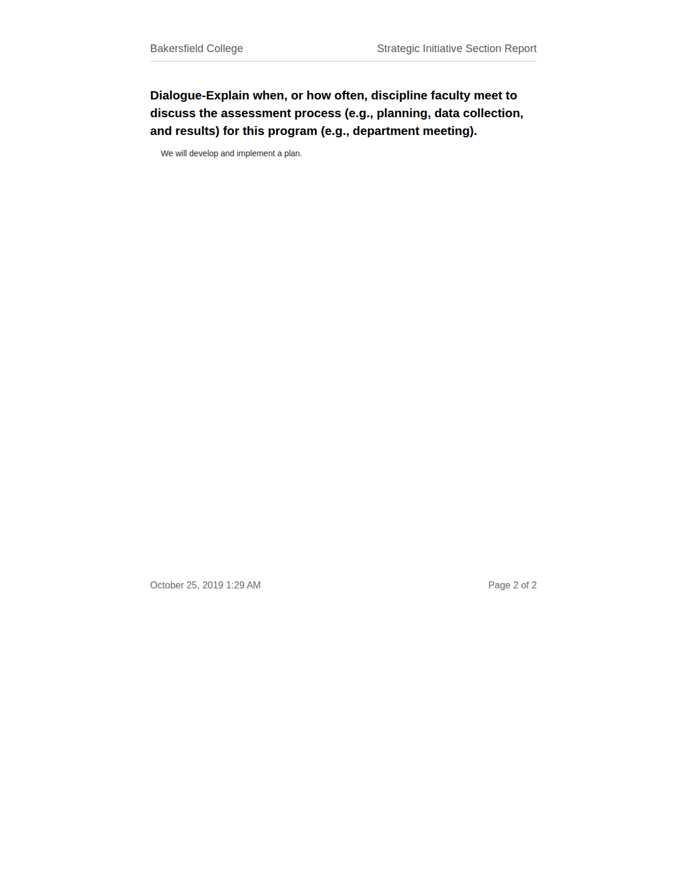Bakersfield College
Strategic Initiative Section Report
Dialogue-Explain when, or how often, discipline faculty meet to discuss the assessment process (e.g., planning, data collection, and results) for this program (e.g., department meeting).
We will develop and implement a plan.
October 25, 2019 1:29 AM
Page 2 of 2